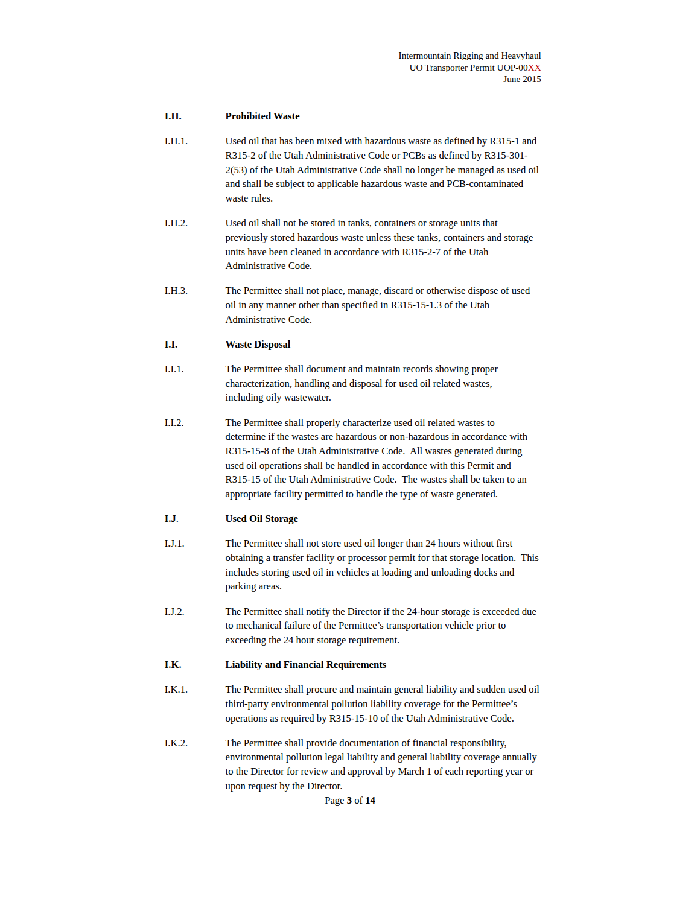Intermountain Rigging and Heavyhaul UO Transporter Permit UOP-00XX June 2015
I.H.
Prohibited Waste
I.H.1.
Used oil that has been mixed with hazardous waste as defined by R315-1 and R315-2 of the Utah Administrative Code or PCBs as defined by R315-301-2(53) of the Utah Administrative Code shall no longer be managed as used oil and shall be subject to applicable hazardous waste and PCB-contaminated waste rules.
I.H.2.
Used oil shall not be stored in tanks, containers or storage units that previously stored hazardous waste unless these tanks, containers and storage units have been cleaned in accordance with R315-2-7 of the Utah Administrative Code.
I.H.3.
The Permittee shall not place, manage, discard or otherwise dispose of used oil in any manner other than specified in R315-15-1.3 of the Utah Administrative Code.
I.I.
Waste Disposal
I.I.1.
The Permittee shall document and maintain records showing proper characterization, handling and disposal for used oil related wastes, including oily wastewater.
I.I.2.
The Permittee shall properly characterize used oil related wastes to determine if the wastes are hazardous or non-hazardous in accordance with R315-15-8 of the Utah Administrative Code. All wastes generated during used oil operations shall be handled in accordance with this Permit and R315-15 of the Utah Administrative Code. The wastes shall be taken to an appropriate facility permitted to handle the type of waste generated.
I.J.
Used Oil Storage
I.J.1.
The Permittee shall not store used oil longer than 24 hours without first obtaining a transfer facility or processor permit for that storage location. This includes storing used oil in vehicles at loading and unloading docks and parking areas.
I.J.2.
The Permittee shall notify the Director if the 24-hour storage is exceeded due to mechanical failure of the Permittee’s transportation vehicle prior to exceeding the 24 hour storage requirement.
I.K.
Liability and Financial Requirements
I.K.1.
The Permittee shall procure and maintain general liability and sudden used oil third-party environmental pollution liability coverage for the Permittee’s operations as required by R315-15-10 of the Utah Administrative Code.
I.K.2.
The Permittee shall provide documentation of financial responsibility, environmental pollution legal liability and general liability coverage annually to the Director for review and approval by March 1 of each reporting year or upon request by the Director.
Page 3 of 14